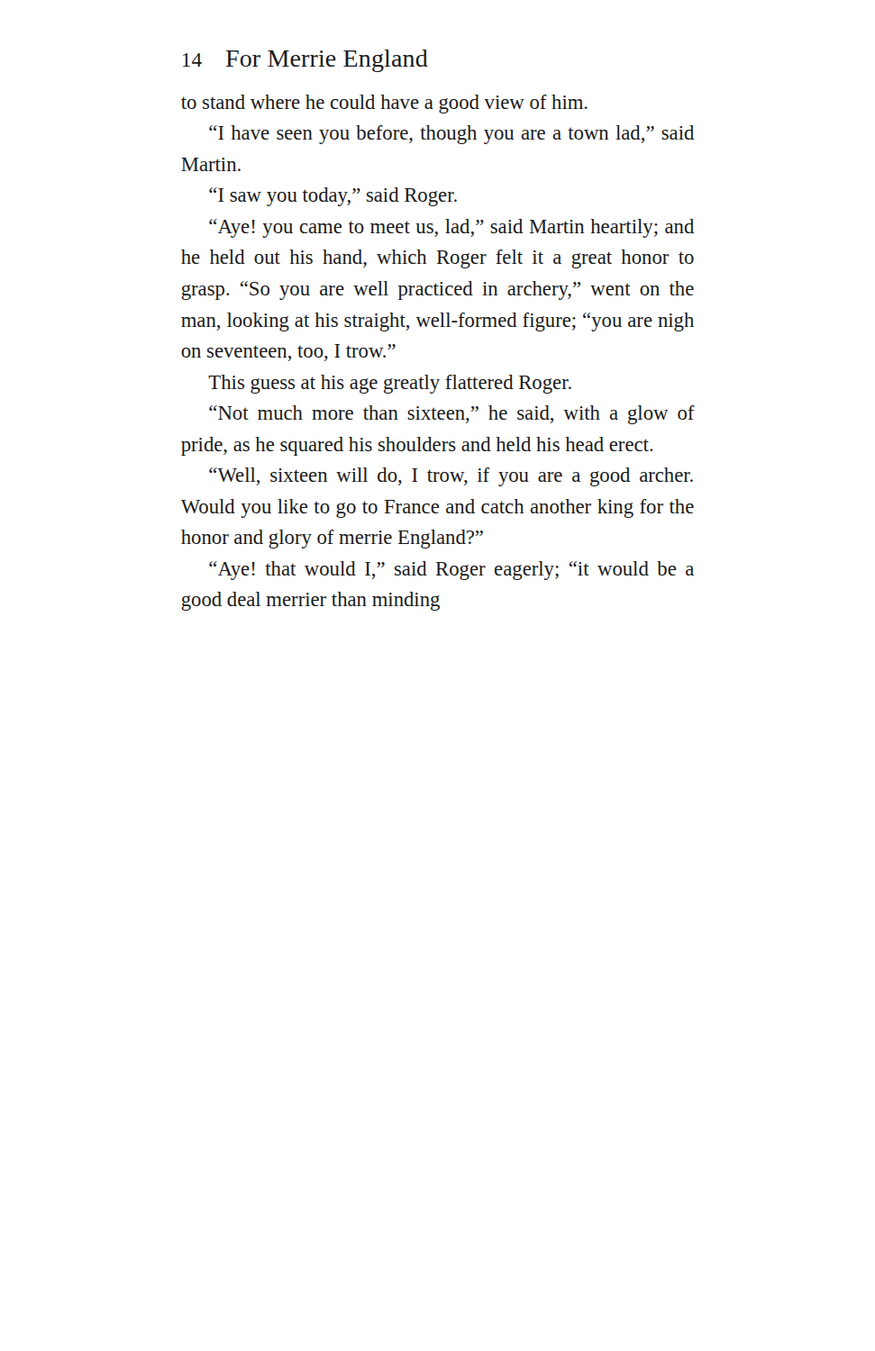14
For Merrie England
to stand where he could have a good view of him.
“I have seen you before, though you are a town lad,” said Martin.
“I saw you today,” said Roger.
“Aye! you came to meet us, lad,” said Martin heartily; and he held out his hand, which Roger felt it a great honor to grasp. “So you are well practiced in archery,” went on the man, looking at his straight, well-formed figure; “you are nigh on seventeen, too, I trow.”
This guess at his age greatly flattered Roger.
“Not much more than sixteen,” he said, with a glow of pride, as he squared his shoulders and held his head erect.
“Well, sixteen will do, I trow, if you are a good archer. Would you like to go to France and catch another king for the honor and glory of merrie England?”
“Aye! that would I,” said Roger eagerly; “it would be a good deal merrier than minding